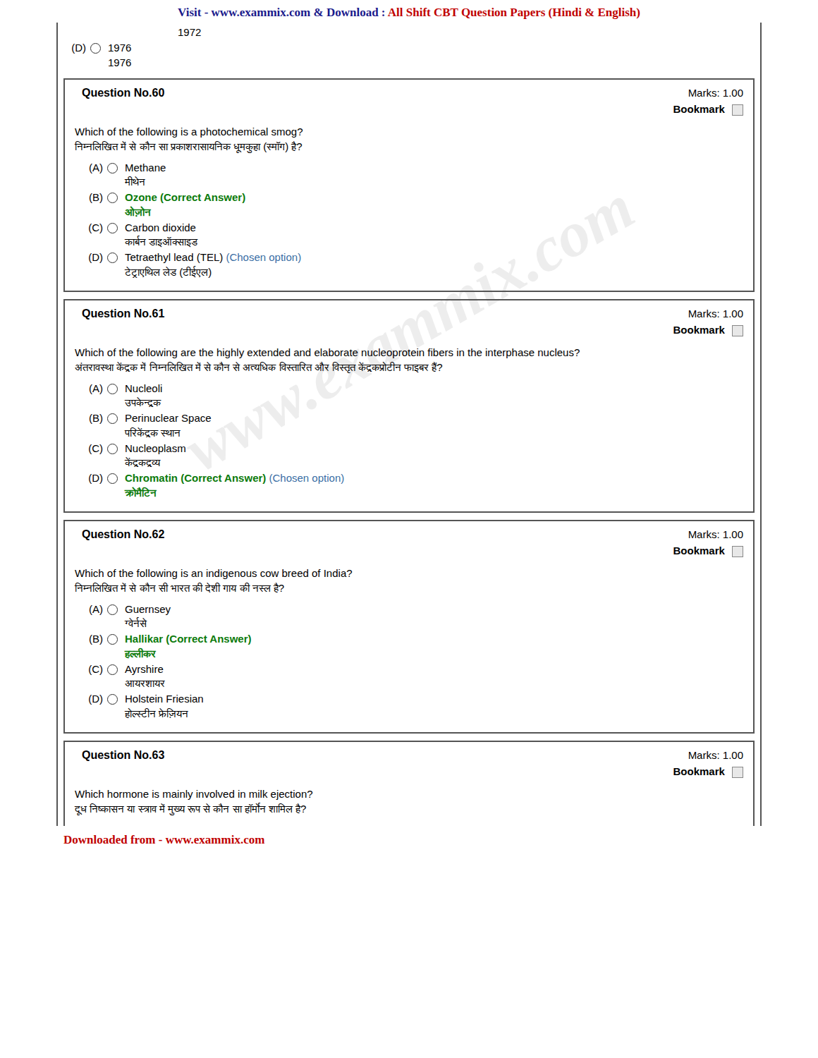Visit - www.exammix.com & Download : All Shift CBT Question Papers (Hindi & English)
www.exammix.com
1972
(D)
1976
1976
Question No.60
Marks: 1.00
Bookmark
Which of the following is a photochemical smog?
निम्नलिखित में से कौन सा प्रकाशरासायनिक धूमकुहा (स्मॉग) है?
(A)
Methane
मीथेन
(B)
Ozone (Correct Answer)
ओज़ोन
(C)
Carbon dioxide
कार्बन डाइऑक्साइड
(D)
Tetraethyl lead (TEL) (Chosen option)
टेट्राएथिल लेड (टीईएल)
Question No.61
Marks: 1.00
Bookmark
Which of the following are the highly extended and elaborate nucleoprotein fibers in the interphase nucleus?
अंतरावस्था केंद्रक में निम्नलिखित में से कौन से अत्यधिक विस्तारित और विस्तृत केंद्रकप्रोटीन फाइबर हैं?
(A)
Nucleoli
उपकेन्द्रक
(B)
Perinuclear Space
परिकेंद्रक स्थान
(C)
Nucleoplasm
केंद्रकद्रव्य
(D)
Chromatin (Correct Answer) (Chosen option)
क्रोमैटिन
Question No.62
Marks: 1.00
Bookmark
Which of the following is an indigenous cow breed of India?
निम्नलिखित में से कौन सी भारत की देशी गाय की नस्ल है?
(A)
Guernsey
ग्वेर्नसे
(B)
Hallikar (Correct Answer)
हल्लीकर
(C)
Ayrshire
आयरशायर
(D)
Holstein Friesian
होल्स्टीन फ्रेज़ियन
Question No.63
Marks: 1.00
Bookmark
Which hormone is mainly involved in milk ejection?
दूध निष्कासन या स्त्राव में मुख्य रूप से कौन सा हॉर्मोन शामिल है?
Downloaded from - www.exammix.com